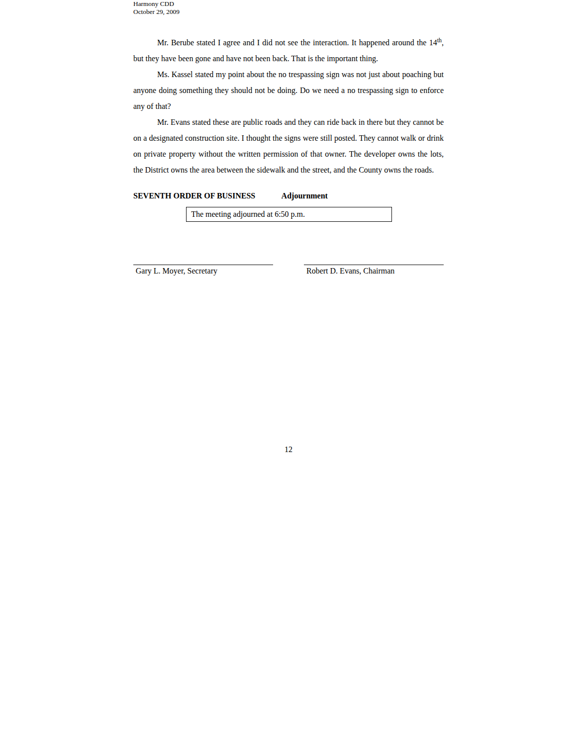Harmony CDD
October 29, 2009
Mr. Berube stated I agree and I did not see the interaction. It happened around the 14th, but they have been gone and have not been back. That is the important thing.
Ms. Kassel stated my point about the no trespassing sign was not just about poaching but anyone doing something they should not be doing. Do we need a no trespassing sign to enforce any of that?
Mr. Evans stated these are public roads and they can ride back in there but they cannot be on a designated construction site. I thought the signs were still posted. They cannot walk or drink on private property without the written permission of that owner. The developer owns the lots, the District owns the area between the sidewalk and the street, and the County owns the roads.
SEVENTH ORDER OF BUSINESS Adjournment
The meeting adjourned at 6:50 p.m.
Gary L. Moyer, Secretary
Robert D. Evans, Chairman
12